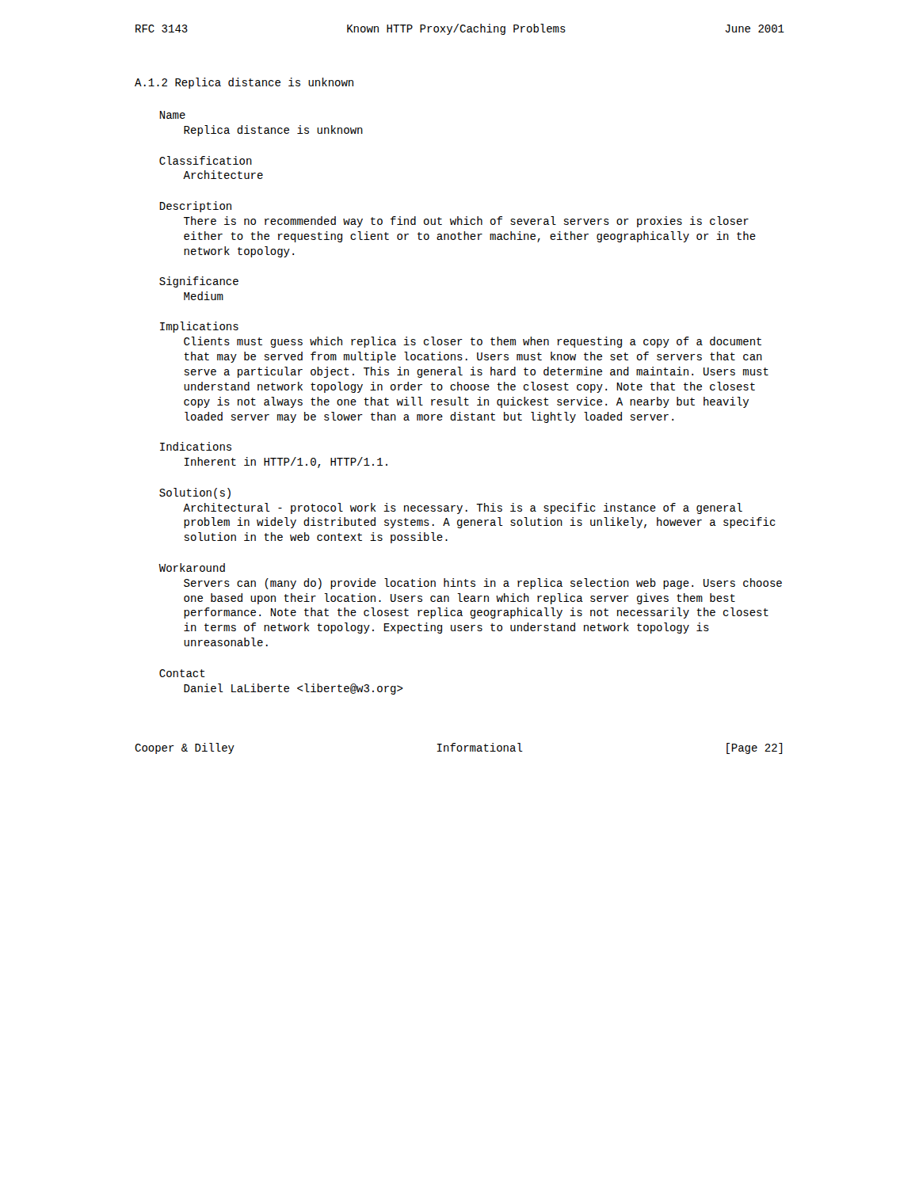RFC 3143 Known HTTP Proxy/Caching Problems June 2001
A.1.2 Replica distance is unknown
Name
Replica distance is unknown
Classification
Architecture
Description
There is no recommended way to find out which of several servers or proxies is closer either to the requesting client or to another machine, either geographically or in the network topology.
Significance
Medium
Implications
Clients must guess which replica is closer to them when requesting a copy of a document that may be served from multiple locations. Users must know the set of servers that can serve a particular object. This in general is hard to determine and maintain. Users must understand network topology in order to choose the closest copy. Note that the closest copy is not always the one that will result in quickest service. A nearby but heavily loaded server may be slower than a more distant but lightly loaded server.
Indications
Inherent in HTTP/1.0, HTTP/1.1.
Solution(s)
Architectural - protocol work is necessary. This is a specific instance of a general problem in widely distributed systems. A general solution is unlikely, however a specific solution in the web context is possible.
Workaround
Servers can (many do) provide location hints in a replica selection web page. Users choose one based upon their location. Users can learn which replica server gives them best performance. Note that the closest replica geographically is not necessarily the closest in terms of network topology. Expecting users to understand network topology is unreasonable.
Contact
Daniel LaLiberte <liberte@w3.org>
Cooper & Dilley Informational [Page 22]